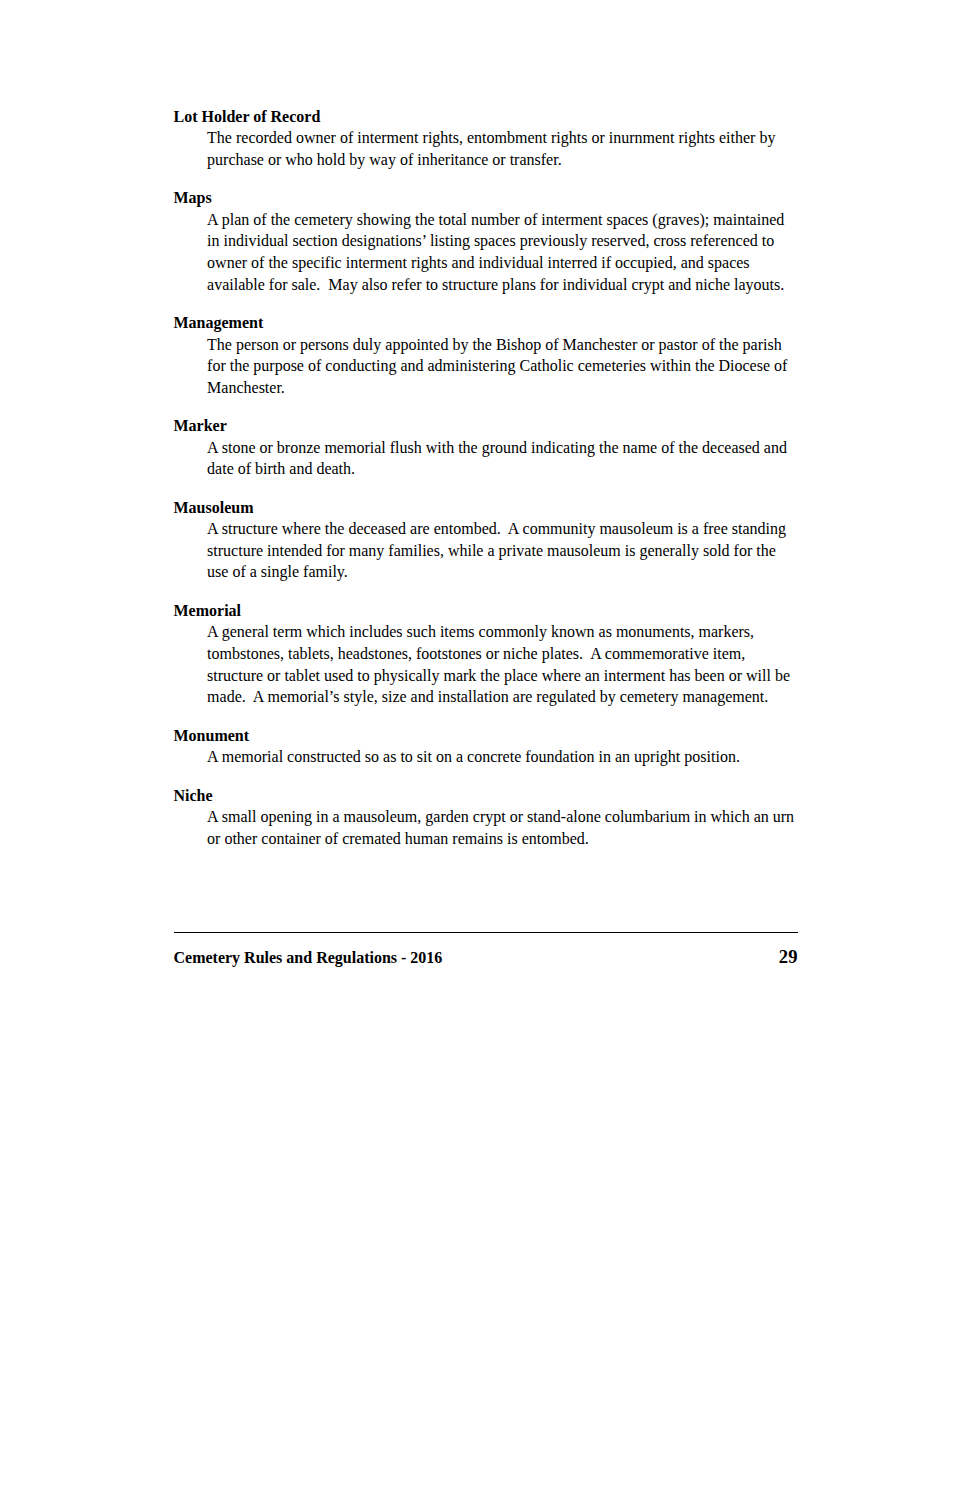Lot Holder of Record
The recorded owner of interment rights, entombment rights or inurnment rights either by purchase or who hold by way of inheritance or transfer.
Maps
A plan of the cemetery showing the total number of interment spaces (graves); maintained in individual section designations’ listing spaces previously reserved, cross referenced to owner of the specific interment rights and individual interred if occupied, and spaces available for sale. May also refer to structure plans for individual crypt and niche layouts.
Management
The person or persons duly appointed by the Bishop of Manchester or pastor of the parish for the purpose of conducting and administering Catholic cemeteries within the Diocese of Manchester.
Marker
A stone or bronze memorial flush with the ground indicating the name of the deceased and date of birth and death.
Mausoleum
A structure where the deceased are entombed. A community mausoleum is a free standing structure intended for many families, while a private mausoleum is generally sold for the use of a single family.
Memorial
A general term which includes such items commonly known as monuments, markers, tombstones, tablets, headstones, footstones or niche plates. A commemorative item, structure or tablet used to physically mark the place where an interment has been or will be made. A memorial’s style, size and installation are regulated by cemetery management.
Monument
A memorial constructed so as to sit on a concrete foundation in an upright position.
Niche
A small opening in a mausoleum, garden crypt or stand-alone columbarium in which an urn or other container of cremated human remains is entombed.
Cemetery Rules and Regulations - 2016 29